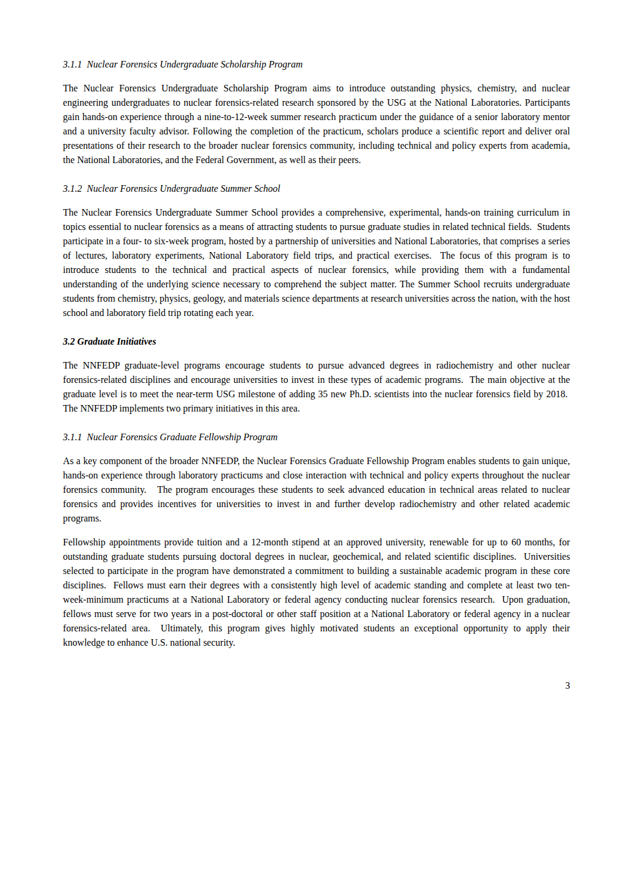3.1.1 Nuclear Forensics Undergraduate Scholarship Program
The Nuclear Forensics Undergraduate Scholarship Program aims to introduce outstanding physics, chemistry, and nuclear engineering undergraduates to nuclear forensics-related research sponsored by the USG at the National Laboratories. Participants gain hands-on experience through a nine-to-12-week summer research practicum under the guidance of a senior laboratory mentor and a university faculty advisor. Following the completion of the practicum, scholars produce a scientific report and deliver oral presentations of their research to the broader nuclear forensics community, including technical and policy experts from academia, the National Laboratories, and the Federal Government, as well as their peers.
3.1.2 Nuclear Forensics Undergraduate Summer School
The Nuclear Forensics Undergraduate Summer School provides a comprehensive, experimental, hands-on training curriculum in topics essential to nuclear forensics as a means of attracting students to pursue graduate studies in related technical fields. Students participate in a four- to six-week program, hosted by a partnership of universities and National Laboratories, that comprises a series of lectures, laboratory experiments, National Laboratory field trips, and practical exercises. The focus of this program is to introduce students to the technical and practical aspects of nuclear forensics, while providing them with a fundamental understanding of the underlying science necessary to comprehend the subject matter. The Summer School recruits undergraduate students from chemistry, physics, geology, and materials science departments at research universities across the nation, with the host school and laboratory field trip rotating each year.
3.2 Graduate Initiatives
The NNFEDP graduate-level programs encourage students to pursue advanced degrees in radiochemistry and other nuclear forensics-related disciplines and encourage universities to invest in these types of academic programs. The main objective at the graduate level is to meet the near-term USG milestone of adding 35 new Ph.D. scientists into the nuclear forensics field by 2018. The NNFEDP implements two primary initiatives in this area.
3.1.1 Nuclear Forensics Graduate Fellowship Program
As a key component of the broader NNFEDP, the Nuclear Forensics Graduate Fellowship Program enables students to gain unique, hands-on experience through laboratory practicums and close interaction with technical and policy experts throughout the nuclear forensics community. The program encourages these students to seek advanced education in technical areas related to nuclear forensics and provides incentives for universities to invest in and further develop radiochemistry and other related academic programs.
Fellowship appointments provide tuition and a 12-month stipend at an approved university, renewable for up to 60 months, for outstanding graduate students pursuing doctoral degrees in nuclear, geochemical, and related scientific disciplines. Universities selected to participate in the program have demonstrated a commitment to building a sustainable academic program in these core disciplines. Fellows must earn their degrees with a consistently high level of academic standing and complete at least two ten-week-minimum practicums at a National Laboratory or federal agency conducting nuclear forensics research. Upon graduation, fellows must serve for two years in a post-doctoral or other staff position at a National Laboratory or federal agency in a nuclear forensics-related area. Ultimately, this program gives highly motivated students an exceptional opportunity to apply their knowledge to enhance U.S. national security.
3